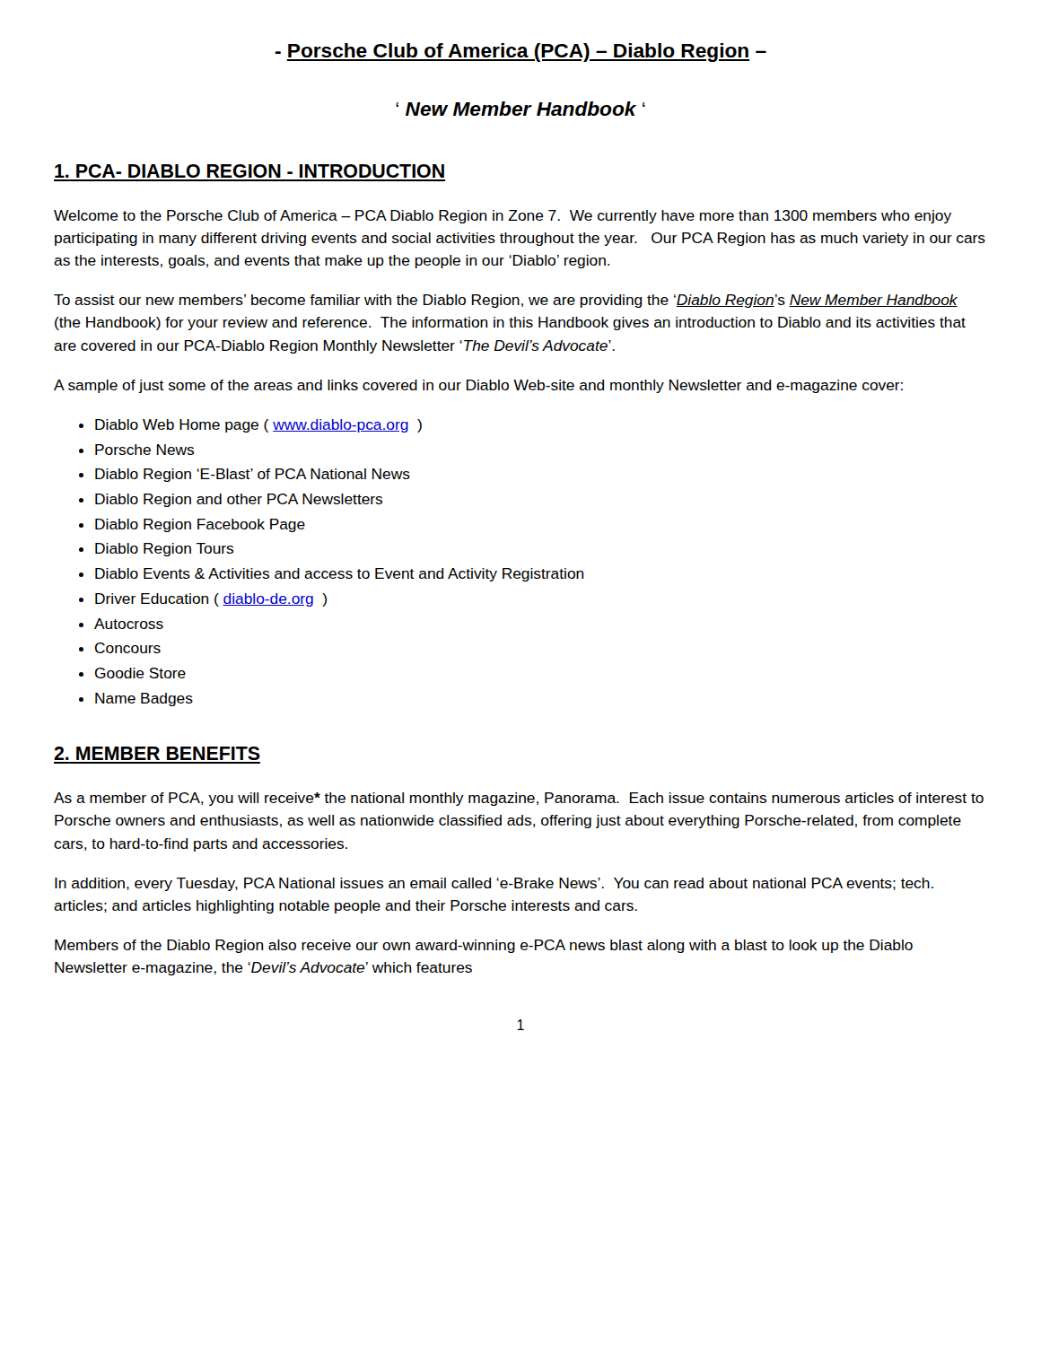- Porsche Club of America (PCA) – Diablo Region –
‘ New Member Handbook ‘
1. PCA- DIABLO REGION - INTRODUCTION
Welcome to the Porsche Club of America – PCA Diablo Region in Zone 7. We currently have more than 1300 members who enjoy participating in many different driving events and social activities throughout the year. Our PCA Region has as much variety in our cars as the interests, goals, and events that make up the people in our ‘Diablo’ region.
To assist our new members’ become familiar with the Diablo Region, we are providing the ‘Diablo Region’s New Member Handbook (the Handbook) for your review and reference. The information in this Handbook gives an introduction to Diablo and its activities that are covered in our PCA-Diablo Region Monthly Newsletter ‘The Devil’s Advocate’.
A sample of just some of the areas and links covered in our Diablo Web-site and monthly Newsletter and e-magazine cover:
Diablo Web Home page ( www.diablo-pca.org )
Porsche News
Diablo Region ‘E-Blast’ of PCA National News
Diablo Region and other PCA Newsletters
Diablo Region Facebook Page
Diablo Region Tours
Diablo Events & Activities and access to Event and Activity Registration
Driver Education ( diablo-de.org )
Autocross
Concours
Goodie Store
Name Badges
2. MEMBER BENEFITS
As a member of PCA, you will receive* the national monthly magazine, Panorama. Each issue contains numerous articles of interest to Porsche owners and enthusiasts, as well as nationwide classified ads, offering just about everything Porsche-related, from complete cars, to hard-to-find parts and accessories.
In addition, every Tuesday, PCA National issues an email called ‘e-Brake News’. You can read about national PCA events; tech. articles; and articles highlighting notable people and their Porsche interests and cars.
Members of the Diablo Region also receive our own award-winning e-PCA news blast along with a blast to look up the Diablo Newsletter e-magazine, the ‘Devil’s Advocate’ which features
1